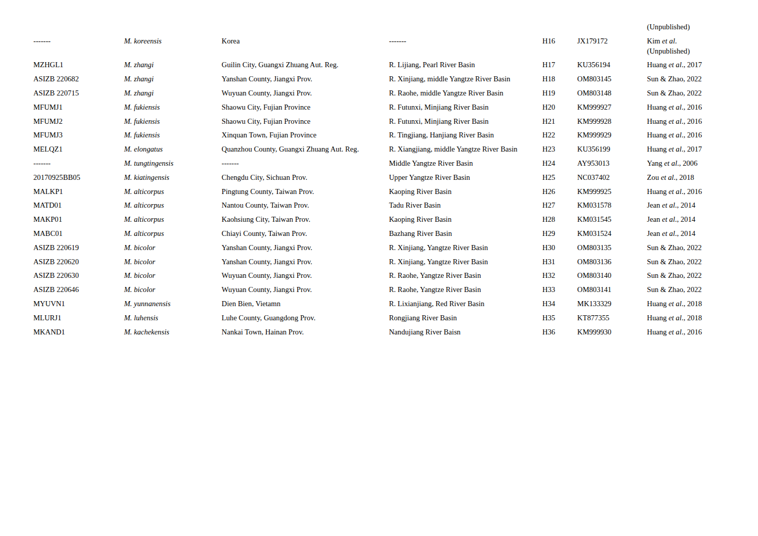| | | | | | | (Unpublished) |
| ------- | M. koreensis | Korea | ------- | H16 | JX179172 | Kim et al . (Unpublished) |
| MZHGL1 | M. zhangi | Guilin City, Guangxi Zhuang Aut. Reg. | R. Lijiang, Pearl River Basin | H17 | KU356194 | Huang et al ., 2017 |
| ASIZB 220682 | M. zhangi | Yanshan County, Jiangxi Prov. | R. Xinjiang, middle Yangtze River Basin | H18 | OM803145 | Sun & Zhao, 2022 |
| ASIZB 220715 | M. zhangi | Wuyuan County, Jiangxi Prov. | R. Raohe, middle Yangtze River Basin | H19 | OM803148 | Sun & Zhao, 2022 |
| MFUMJ1 | M. fukiensis | Shaowu City, Fujian Province | R. Futunxi, Minjiang River Basin | H20 | KM999927 | Huang et al ., 2016 |
| MFUMJ2 | M. fukiensis | Shaowu City, Fujian Province | R. Futunxi, Minjiang River Basin | H21 | KM999928 | Huang et al ., 2016 |
| MFUMJ3 | M. fukiensis | Xinquan Town, Fujian Province | R. Tingjiang, Hanjiang River Basin | H22 | KM999929 | Huang et al ., 2016 |
| MELQZ1 | M. elongatus | Quanzhou County, Guangxi Zhuang Aut. Reg. | R. Xiangjiang, middle Yangtze River Basin | H23 | KU356199 | Huang et al ., 2017 |
| ------- | M. tungtingensis | ------- | Middle Yangtze River Basin | H24 | AY953013 | Yang et al ., 2006 |
| 20170925BB05 | M. kiatingensis | Chengdu City, Sichuan Prov. | Upper Yangtze River Basin | H25 | NC037402 | Zou et al ., 2018 |
| MALKP1 | M. alticorpus | Pingtung County, Taiwan Prov. | Kaoping River Basin | H26 | KM999925 | Huang et al ., 2016 |
| MATD01 | M. alticorpus | Nantou County, Taiwan Prov. | Tadu River Basin | H27 | KM031578 | Jean et al ., 2014 |
| MAKP01 | M. alticorpus | Kaohsiung City, Taiwan Prov. | Kaoping River Basin | H28 | KM031545 | Jean et al ., 2014 |
| MABC01 | M. alticorpus | Chiayi County, Taiwan Prov. | Bazhang River Basin | H29 | KM031524 | Jean et al ., 2014 |
| ASIZB 220619 | M. bicolor | Yanshan County, Jiangxi Prov. | R. Xinjiang, Yangtze River Basin | H30 | OM803135 | Sun & Zhao, 2022 |
| ASIZB 220620 | M. bicolor | Yanshan County, Jiangxi Prov. | R. Xinjiang, Yangtze River Basin | H31 | OM803136 | Sun & Zhao, 2022 |
| ASIZB 220630 | M. bicolor | Wuyuan County, Jiangxi Prov. | R. Raohe, Yangtze River Basin | H32 | OM803140 | Sun & Zhao, 2022 |
| ASIZB 220646 | M. bicolor | Wuyuan County, Jiangxi Prov. | R. Raohe, Yangtze River Basin | H33 | OM803141 | Sun & Zhao, 2022 |
| MYUVN1 | M. yunnanensis | Dien Bien, Vietamn | R. Lixianjiang, Red River Basin | H34 | MK133329 | Huang et al ., 2018 |
| MLURJ1 | M. luhensis | Luhe County, Guangdong Prov. | Rongjiang River Basin | H35 | KT877355 | Huang et al ., 2018 |
| MKAND1 | M. kachekensis | Nankai Town, Hainan Prov. | Nandujiang River Baisn | H36 | KM999930 | Huang et al ., 2016 |